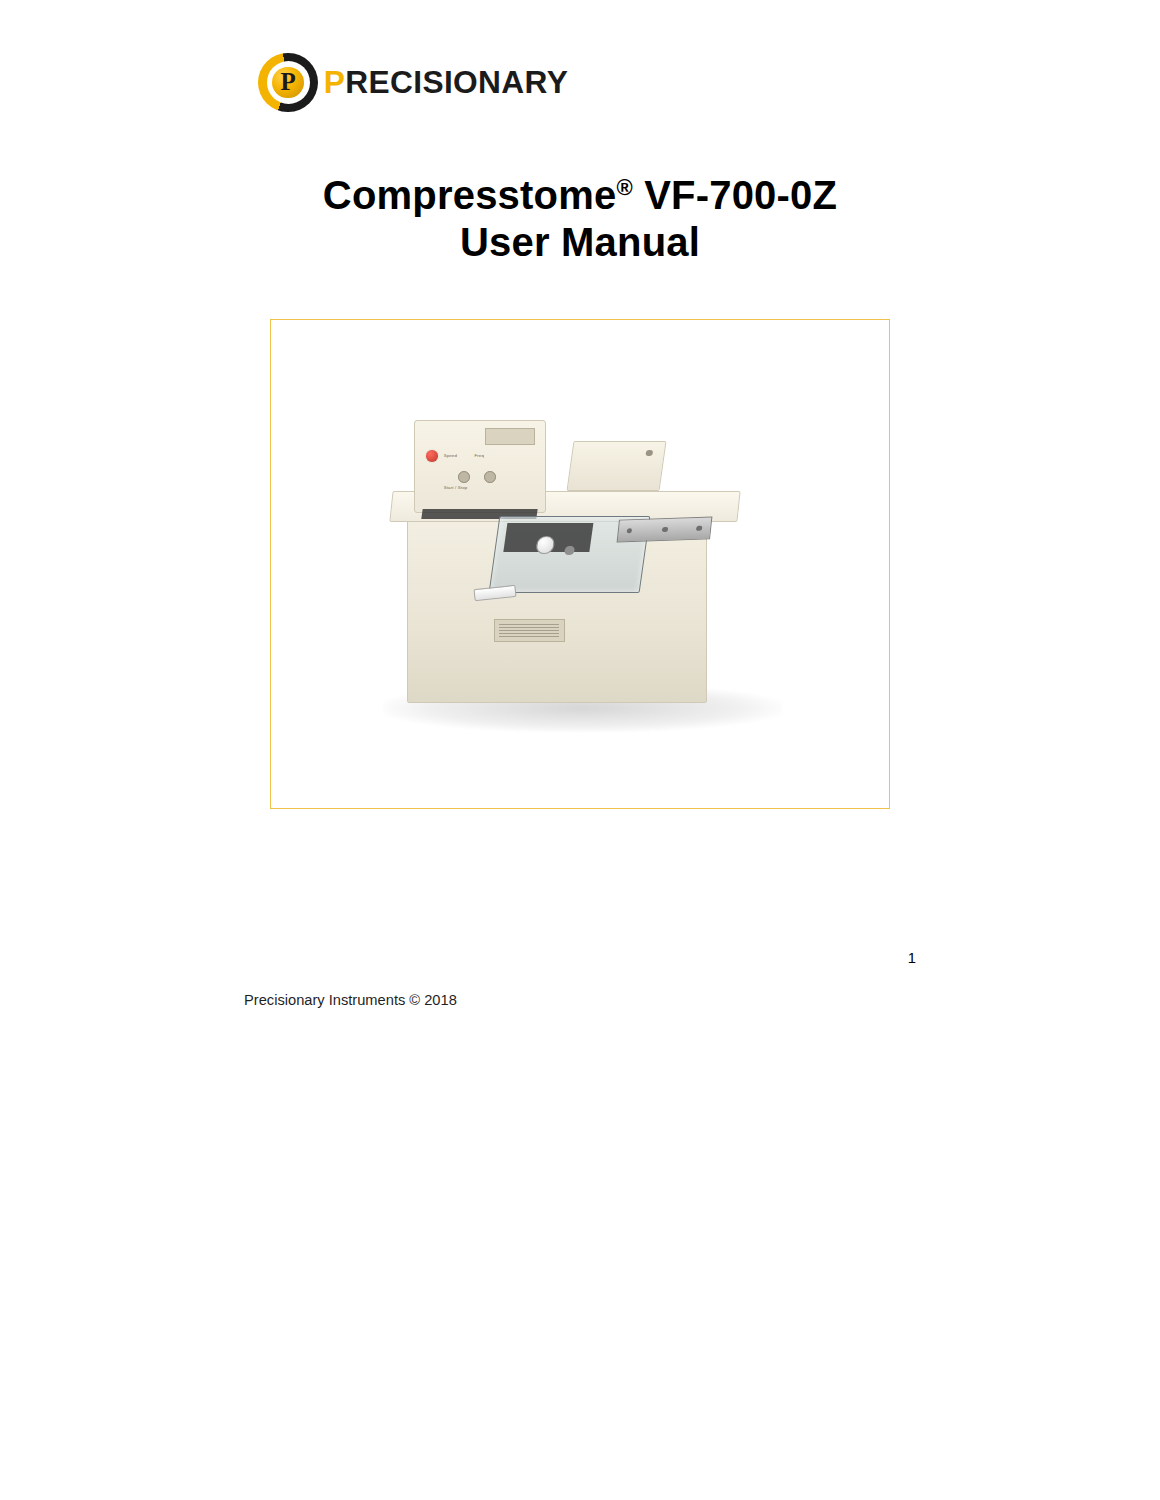P
PRECISIONARY
Compresstome® VF-700-0Z
User Manual
Speed
Freq
Start / Stop
1
Precisionary Instruments © 2018